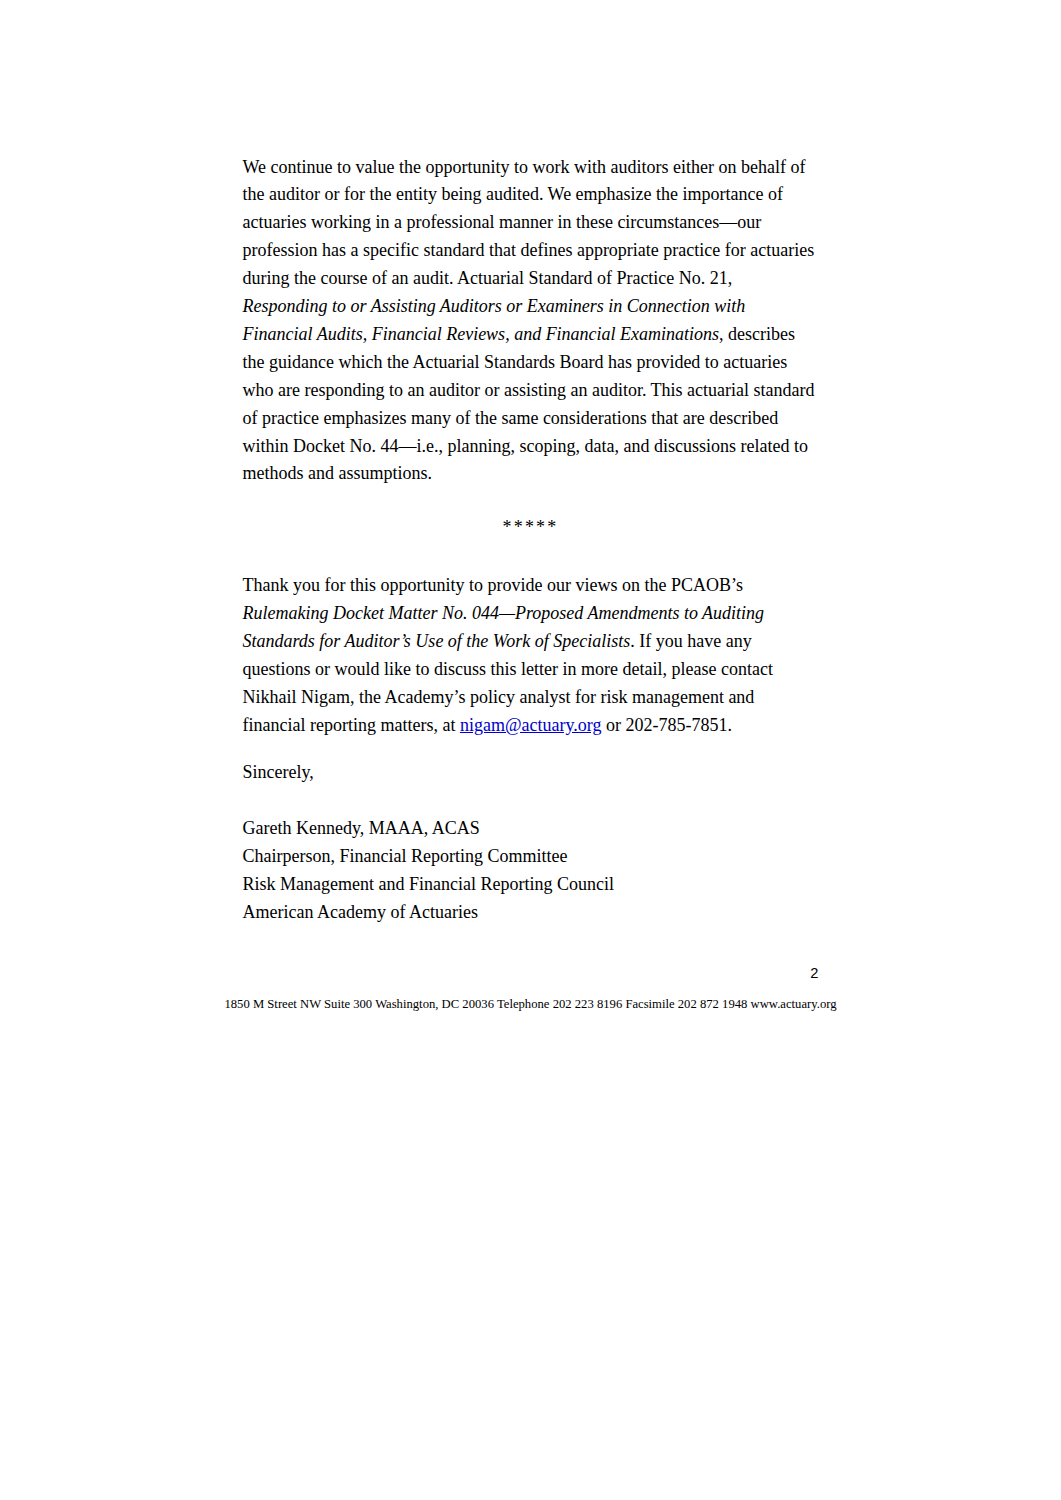We continue to value the opportunity to work with auditors either on behalf of the auditor or for the entity being audited. We emphasize the importance of actuaries working in a professional manner in these circumstances—our profession has a specific standard that defines appropriate practice for actuaries during the course of an audit. Actuarial Standard of Practice No. 21, Responding to or Assisting Auditors or Examiners in Connection with Financial Audits, Financial Reviews, and Financial Examinations, describes the guidance which the Actuarial Standards Board has provided to actuaries who are responding to an auditor or assisting an auditor. This actuarial standard of practice emphasizes many of the same considerations that are described within Docket No. 44—i.e., planning, scoping, data, and discussions related to methods and assumptions.
*****
Thank you for this opportunity to provide our views on the PCAOB’s Rulemaking Docket Matter No. 044—Proposed Amendments to Auditing Standards for Auditor’s Use of the Work of Specialists. If you have any questions or would like to discuss this letter in more detail, please contact Nikhail Nigam, the Academy’s policy analyst for risk management and financial reporting matters, at nigam@actuary.org or 202-785-7851.
Sincerely,
Gareth Kennedy, MAAA, ACAS
Chairperson, Financial Reporting Committee
Risk Management and Financial Reporting Council
American Academy of Actuaries
2
1850 M Street NW Suite 300 Washington, DC 20036 Telephone 202 223 8196 Facsimile 202 872 1948 www.actuary.org